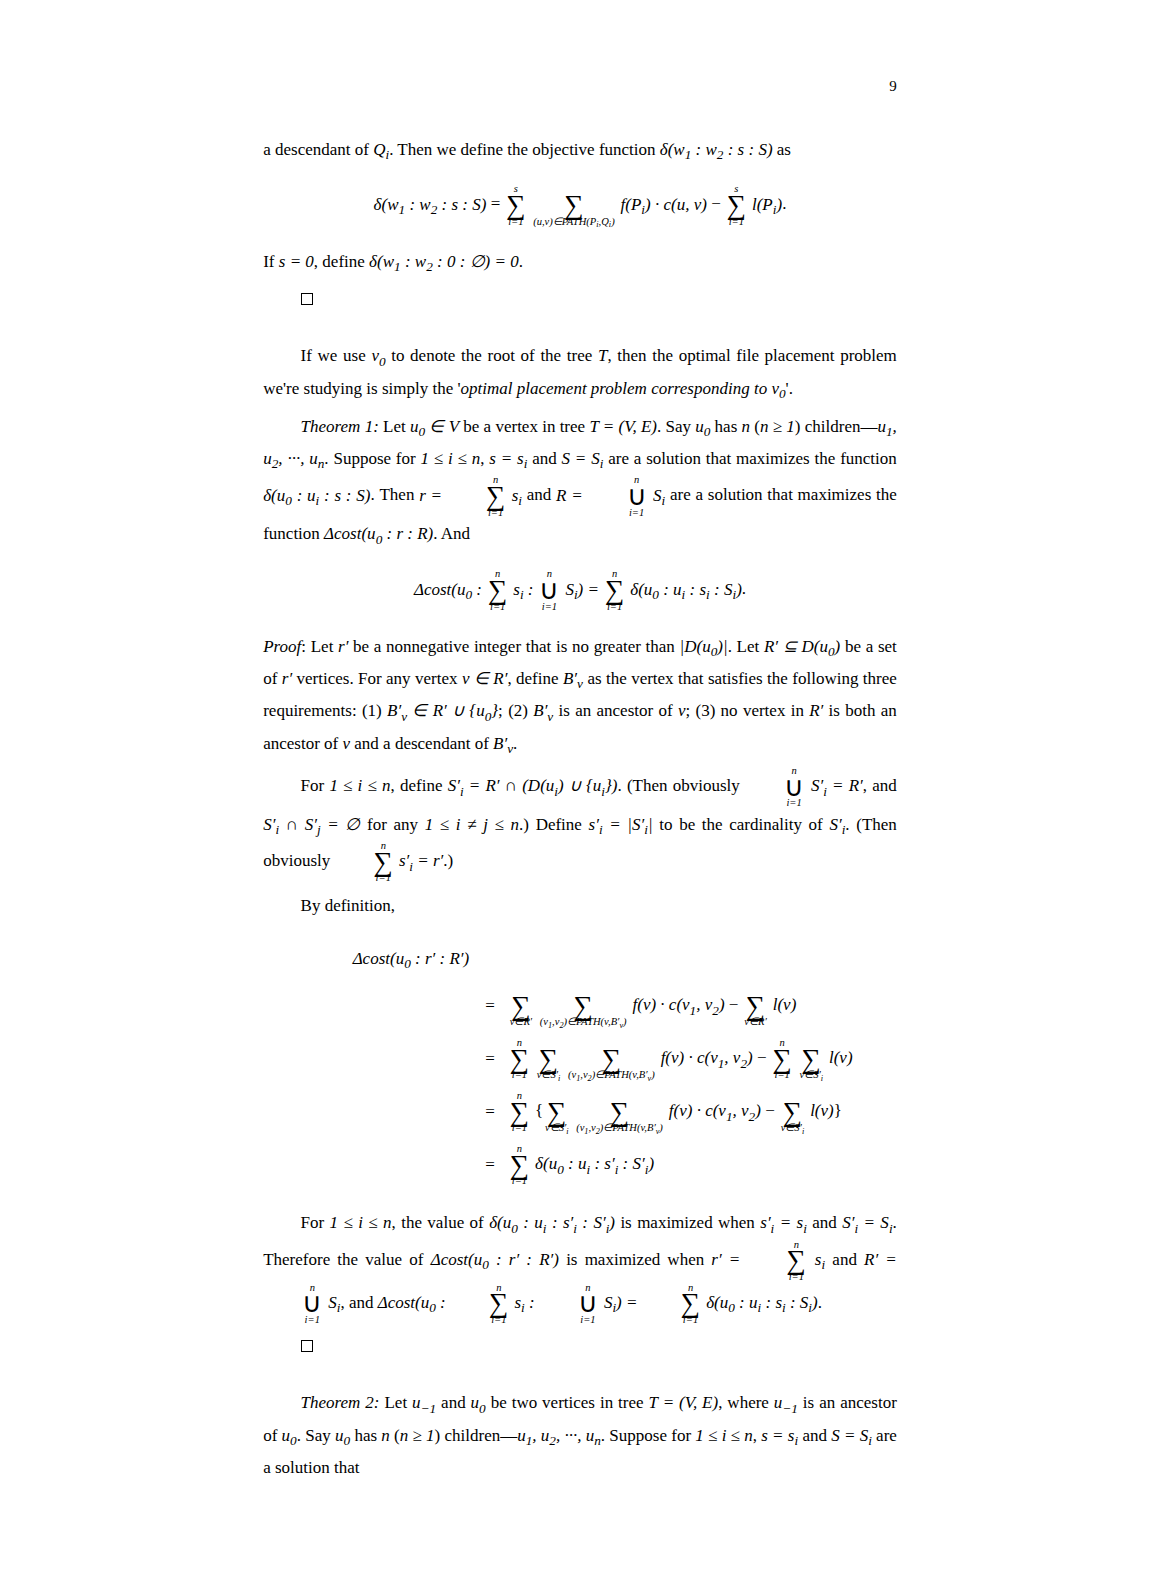9
a descendant of Qi. Then we define the objective function δ(w1 : w2 : s : S) as
δ(w1 : w2 : s : S) = s∑i=1 ∑(u,v)∈PATH(Pi,Qi) f(Pi) · c(u, v) − s∑i=1 l(Pi).
If s = 0, define δ(w1 : w2 : 0 : ∅) = 0.
If we use v0 to denote the root of the tree T, then the optimal file placement problem we're studying is simply the 'optimal placement problem corresponding to v0'.
Theorem 1: Let u0 ∈ V be a vertex in tree T = (V, E). Say u0 has n (n ≥ 1) children—u1, u2, ···, un. Suppose for 1 ≤ i ≤ n, s = si and S = Si are a solution that maximizes the function δ(u0 : ui : s : S). Then r = n∑i=1 si and R = n∪i=1 Si are a solution that maximizes the function Δcost(u0 : r : R). And
Δcost(u0 : n∑i=1 si : n∪i=1 Si) = n∑i=1 δ(u0 : ui : si : Si).
Proof: Let r′ be a nonnegative integer that is no greater than |D(u0)|. Let R′ ⊆ D(u0) be a set of r′ vertices. For any vertex v ∈ R′, define B′v as the vertex that satisfies the following three requirements: (1) B′v ∈ R′ ∪ {u0}; (2) B′v is an ancestor of v; (3) no vertex in R′ is both an ancestor of v and a descendant of B′v.
For 1 ≤ i ≤ n, define S′i = R′ ∩ (D(ui) ∪ {ui}). (Then obviously n∪i=1 S′i = R′, and S′i ∩ S′j = ∅ for any 1 ≤ i ≠ j ≤ n.) Define s′i = |S′i| to be the cardinality of S′i. (Then obviously n∑i=1 s′i = r′.)
By definition,
| Δcost(u 0 : r′ : R′) | | |
| | = | ∑ v∈R′ ∑ (v 1 ,v 2 )∈PATH(v,B′ v ) f(v) · c(v 1 , v 2 ) − ∑ v∈R′ l(v) |
| | = | n ∑ i=1 ∑ v∈S′ i ∑ (v 1 ,v 2 )∈PATH(v,B′ v ) f(v) · c(v 1 , v 2 ) − n ∑ i=1 ∑ v∈S′ i l(v) |
| | = | n ∑ i=1 { ∑ v∈S′ i ∑ (v 1 ,v 2 )∈PATH(v,B′ v ) f(v) · c(v 1 , v 2 ) − ∑ v∈S′ i l(v) } |
| | = | n ∑ i=1 δ(u 0 : u i : s′ i : S′ i ) |
For 1 ≤ i ≤ n, the value of δ(u0 : ui : s′i : S′i) is maximized when s′i = si and S′i = Si. Therefore the value of Δcost(u0 : r′ : R′) is maximized when r′ = n∑i=1 si and R′ = n∪i=1 Si, and Δcost(u0 : n∑i=1 si : n∪i=1 Si) = n∑i=1 δ(u0 : ui : si : Si).
Theorem 2: Let u−1 and u0 be two vertices in tree T = (V, E), where u−1 is an ancestor of u0. Say u0 has n (n ≥ 1) children—u1, u2, ···, un. Suppose for 1 ≤ i ≤ n, s = si and S = Si are a solution that